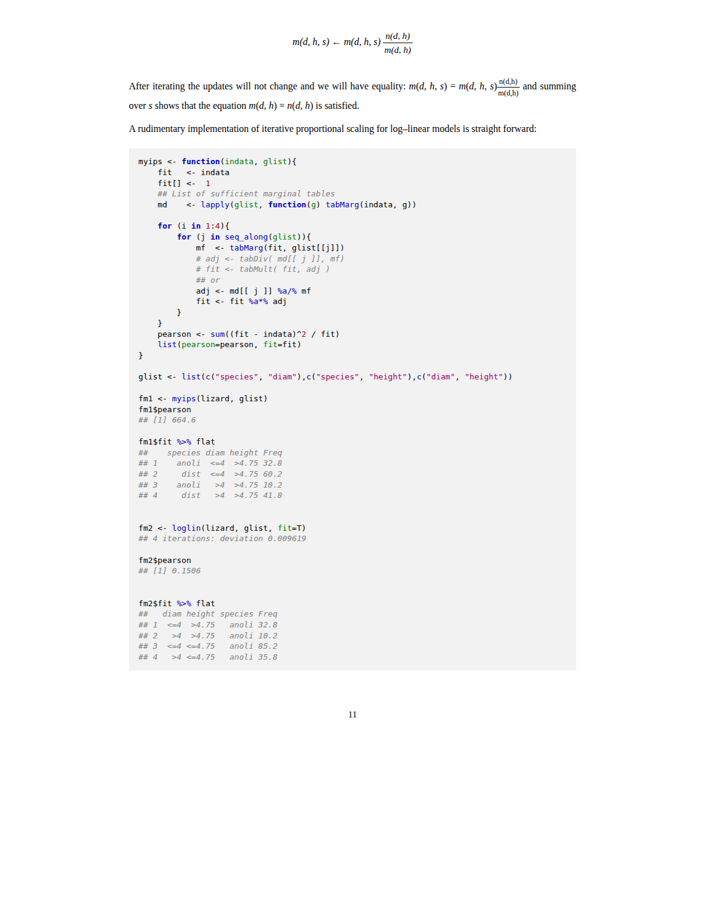m(d, h, s) ← m(d, h, s) n(d, h) m(d, h)
After iterating the updates will not change and we will have equality: m(d, h, s) = m(d, h, s)n(d,h) m(d,h) and summing over s shows that the equation m(d, h) = n(d, h) is satisfied.
A rudimentary implementation of iterative proportional scaling for log–linear models is straight forward:
myips <- function(indata, glist){
    fit   <- indata
    fit[] <-  1
     ## List of sufficient marginal tables
    md    <- lapply(glist, function(g) tabMarg(indata, g))

    for (i in  1: 4){
        for (j in  seq_along(glist)){
            mf  <- tabMarg(fit, glist[[j]])
            # adj <- tabDiv( md[[ j ]], mf)
             # fit <- tabMult( fit, adj )
             ## or
            adj <- md[[ j ]] %a/% mf
            fit <- fit %a*% adj
        }
    }
    pearson <- sum((fit - indata)^2 / fit)
    list(pearson=pearson, fit=fit)
}

glist <- list(c("species", "diam"), c("species", "height"), c("diam", "height"))

fm1 <- myips(lizard, glist)
fm1$pearson
## [1] 664.6

fm1$fit %>% flat
##    species diam height Freq
## 1    anoli  <=4  >4.75 32.8
## 2     dist  <=4  >4.75 60.2
## 3    anoli   >4  >4.75 10.2
## 4     dist   >4  >4.75 41.8


fm2 <- loglin(lizard, glist, fit=T)
## 4 iterations: deviation 0.009619

fm2$pearson
## [1] 0.1506


fm2$fit %>% flat
##   diam height species Freq
## 1  <=4  >4.75   anoli 32.8
## 2   >4  >4.75   anoli 10.2
## 3  <=4 <=4.75   anoli 85.2
## 4   >4 <=4.75   anoli 35.8
11